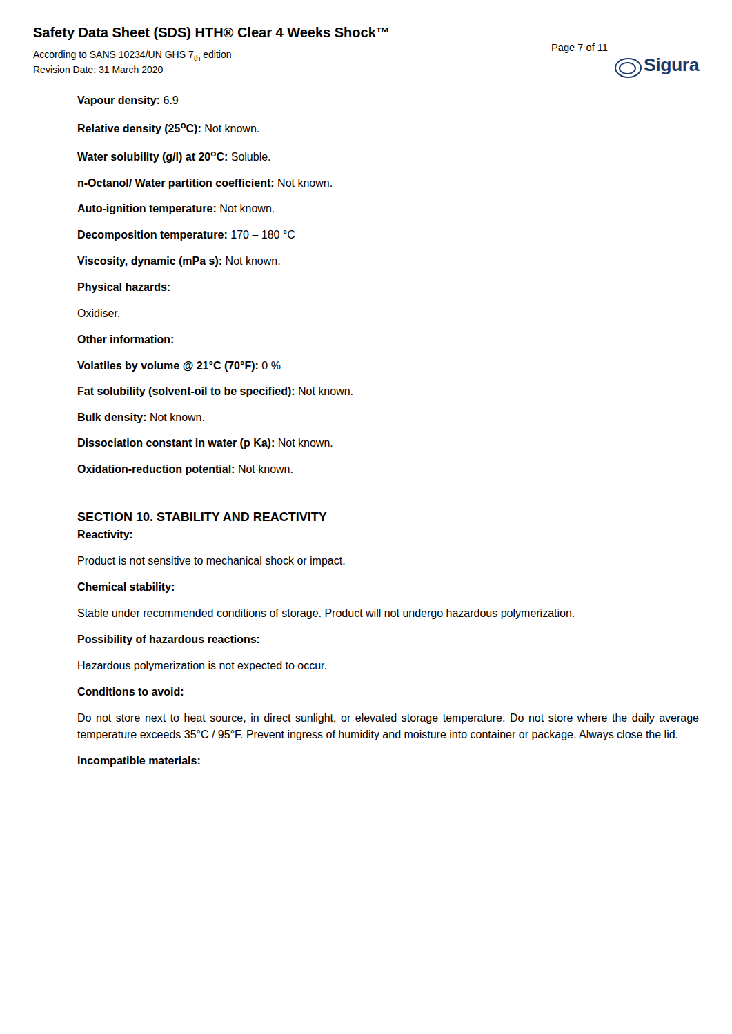Safety Data Sheet (SDS) HTH® Clear 4 Weeks Shock™
According to SANS 10234/UN GHS 7th edition
Revision Date: 31 March 2020
Page 7 of 11
Sigura
Vapour density: 6.9
Relative density (25oC): Not known.
Water solubility (g/l) at 20oC: Soluble.
n-Octanol/ Water partition coefficient: Not known.
Auto-ignition temperature: Not known.
Decomposition temperature: 170 – 180 °C
Viscosity, dynamic (mPa s): Not known.
Physical hazards:
Oxidiser.
Other information:
Volatiles by volume @ 21°C (70°F): 0 %
Fat solubility (solvent-oil to be specified): Not known.
Bulk density: Not known.
Dissociation constant in water (p Ka): Not known.
Oxidation-reduction potential: Not known.
SECTION 10. STABILITY AND REACTIVITY
Reactivity:
Product is not sensitive to mechanical shock or impact.
Chemical stability:
Stable under recommended conditions of storage. Product will not undergo hazardous polymerization.
Possibility of hazardous reactions:
Hazardous polymerization is not expected to occur.
Conditions to avoid:
Do not store next to heat source, in direct sunlight, or elevated storage temperature. Do not store where the daily average temperature exceeds 35°C / 95°F. Prevent ingress of humidity and moisture into container or package. Always close the lid.
Incompatible materials: